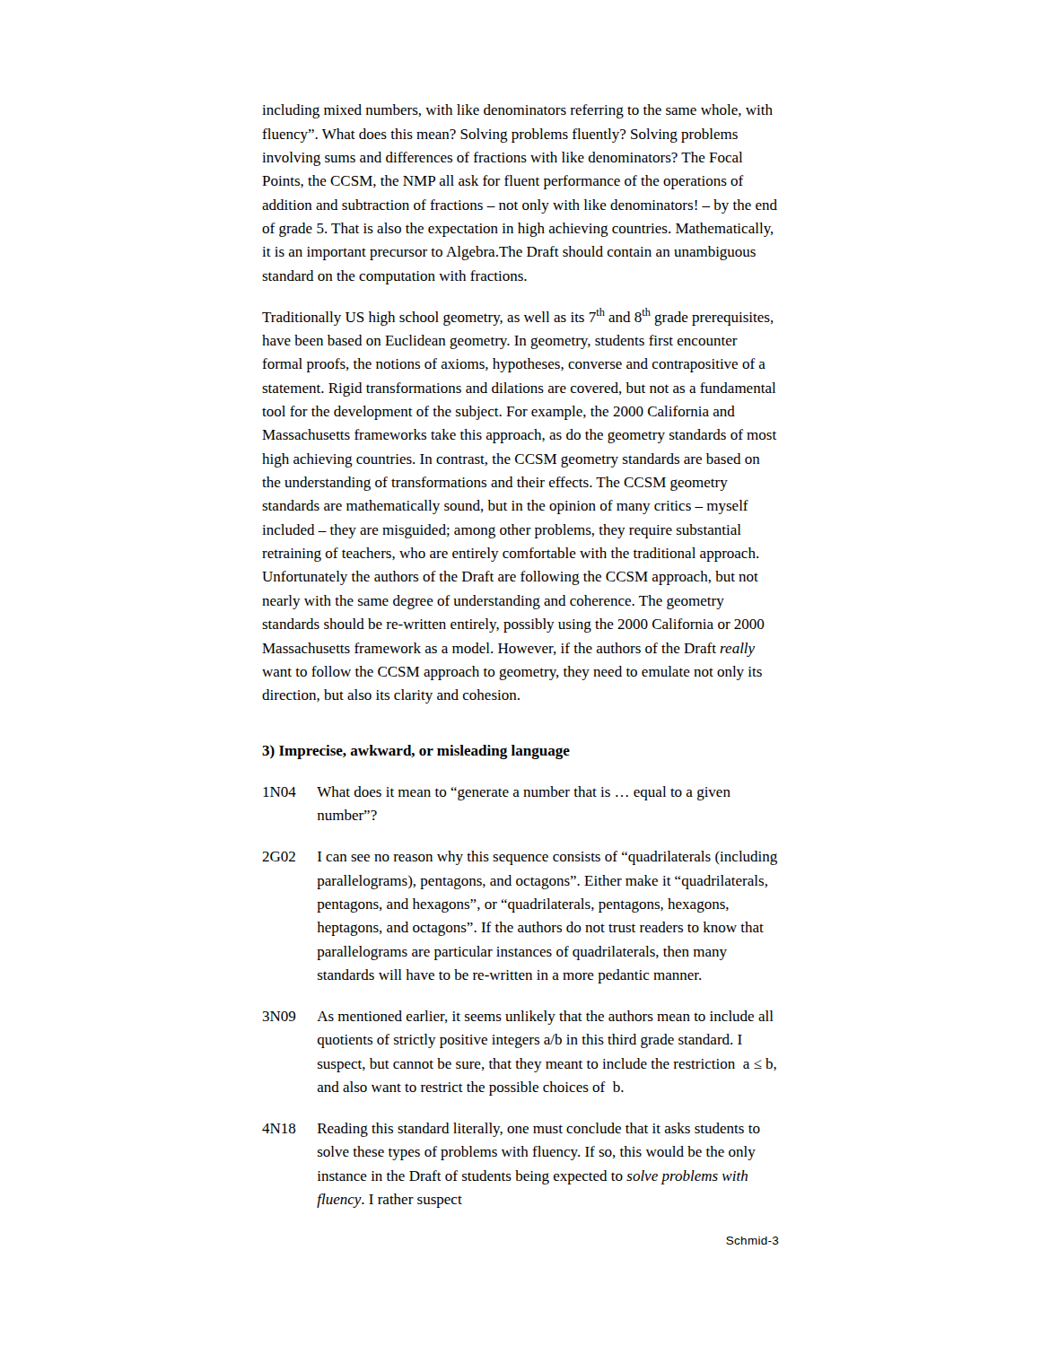including mixed numbers, with like denominators referring to the same whole, with fluency”. What does this mean? Solving problems fluently? Solving problems involving sums and differences of fractions with like denominators? The Focal Points, the CCSM, the NMP all ask for fluent performance of the operations of addition and subtraction of fractions – not only with like denominators! – by the end of grade 5. That is also the expectation in high achieving countries. Mathematically, it is an important precursor to Algebra.The Draft should contain an unambiguous standard on the computation with fractions.
Traditionally US high school geometry, as well as its 7th and 8th grade prerequisites, have been based on Euclidean geometry. In geometry, students first encounter formal proofs, the notions of axioms, hypotheses, converse and contrapositive of a statement. Rigid transformations and dilations are covered, but not as a fundamental tool for the development of the subject. For example, the 2000 California and Massachusetts frameworks take this approach, as do the geometry standards of most high achieving countries. In contrast, the CCSM geometry standards are based on the understanding of transformations and their effects. The CCSM geometry standards are mathematically sound, but in the opinion of many critics – myself included – they are misguided; among other problems, they require substantial retraining of teachers, who are entirely comfortable with the traditional approach. Unfortunately the authors of the Draft are following the CCSM approach, but not nearly with the same degree of understanding and coherence. The geometry standards should be re-written entirely, possibly using the 2000 California or 2000 Massachusetts framework as a model. However, if the authors of the Draft really want to follow the CCSM approach to geometry, they need to emulate not only its direction, but also its clarity and cohesion.
3) Imprecise, awkward, or misleading language
1N04
What does it mean to “generate a number that is … equal to a given number”?
2G02
I can see no reason why this sequence consists of “quadrilaterals (including parallelograms), pentagons, and octagons”. Either make it “quadrilaterals, pentagons, and hexagons”, or “quadrilaterals, pentagons, hexagons, heptagons, and octagons”. If the authors do not trust readers to know that parallelograms are particular instances of quadrilaterals, then many standards will have to be re-written in a more pedantic manner.
3N09
As mentioned earlier, it seems unlikely that the authors mean to include all quotients of strictly positive integers a/b in this third grade standard. I suspect, but cannot be sure, that they meant to include the restriction a ≤ b, and also want to restrict the possible choices of b.
4N18
Reading this standard literally, one must conclude that it asks students to solve these types of problems with fluency. If so, this would be the only instance in the Draft of students being expected to solve problems with fluency. I rather suspect
Schmid-3